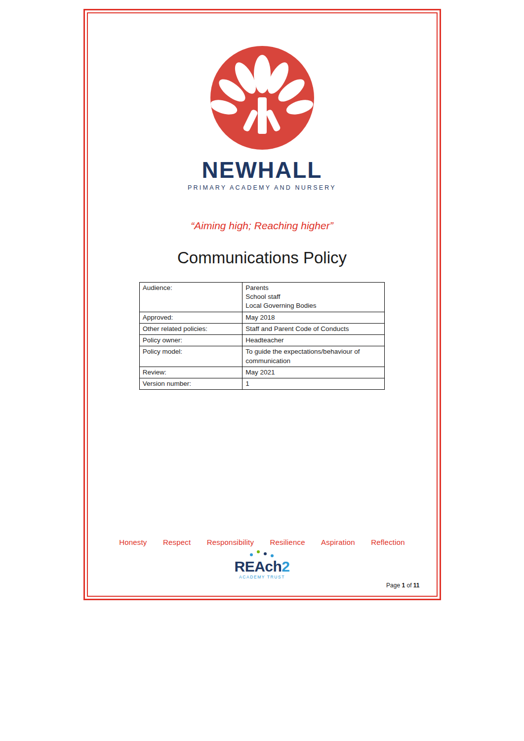NEWHALL
PRIMARY ACADEMY AND NURSERY
“Aiming high; Reaching higher”
Communications Policy
| Audience: | Parents School staff Local Governing Bodies |
| Approved: | May 2018 |
| Other related policies: | Staff and Parent Code of Conducts |
| Policy owner: | Headteacher |
| Policy model: | To guide the expectations/behaviour of communication |
| Review: | May 2021 |
| Version number: | 1 |
Honesty Respect Responsibility Resilience Aspiration Reflection
REAch2
ACADEMY TRUST
Page 1 of 11